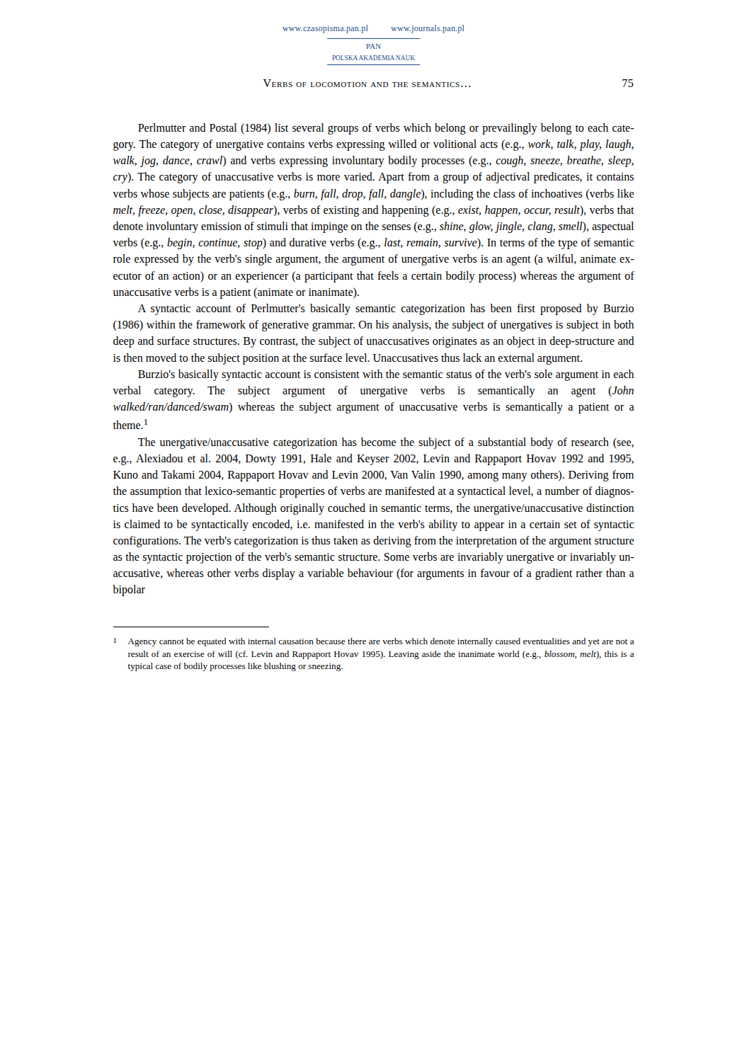www.czasopisma.pan.pl www.journals.pan.pl
PAN
POLSKA AKADEMIA NAUK
Verbs of locomotion and the semantics… 75
Perlmutter and Postal (1984) list several groups of verbs which belong or prevailingly belong to each category. The category of unergative contains verbs expressing willed or volitional acts (e.g., work, talk, play, laugh, walk, jog, dance, crawl) and verbs expressing involuntary bodily processes (e.g., cough, sneeze, breathe, sleep, cry). The category of unaccusative verbs is more varied. Apart from a group of adjectival predicates, it contains verbs whose subjects are patients (e.g., burn, fall, drop, fall, dangle), including the class of inchoatives (verbs like melt, freeze, open, close, disappear), verbs of existing and happening (e.g., exist, happen, occur, result), verbs that denote involuntary emission of stimuli that impinge on the senses (e.g., shine, glow, jingle, clang, smell), aspectual verbs (e.g., begin, continue, stop) and durative verbs (e.g., last, remain, survive). In terms of the type of semantic role expressed by the verb's single argument, the argument of unergative verbs is an agent (a wilful, animate executor of an action) or an experiencer (a participant that feels a certain bodily process) whereas the argument of unaccusative verbs is a patient (animate or inanimate).
A syntactic account of Perlmutter's basically semantic categorization has been first proposed by Burzio (1986) within the framework of generative grammar. On his analysis, the subject of unergatives is subject in both deep and surface structures. By contrast, the subject of unaccusatives originates as an object in deep-structure and is then moved to the subject position at the surface level. Unaccusatives thus lack an external argument.
Burzio's basically syntactic account is consistent with the semantic status of the verb's sole argument in each verbal category. The subject argument of unergative verbs is semantically an agent (John walked/ran/danced/swam) whereas the subject argument of unaccusative verbs is semantically a patient or a theme.1
The unergative/unaccusative categorization has become the subject of a substantial body of research (see, e.g., Alexiadou et al. 2004, Dowty 1991, Hale and Keyser 2002, Levin and Rappaport Hovav 1992 and 1995, Kuno and Takami 2004, Rappaport Hovav and Levin 2000, Van Valin 1990, among many others). Deriving from the assumption that lexico-semantic properties of verbs are manifested at a syntactical level, a number of diagnostics have been developed. Although originally couched in semantic terms, the unergative/unaccusative distinction is claimed to be syntactically encoded, i.e. manifested in the verb's ability to appear in a certain set of syntactic configurations. The verb's categorization is thus taken as deriving from the interpretation of the argument structure as the syntactic projection of the verb's semantic structure. Some verbs are invariably unergative or invariably unaccusative, whereas other verbs display a variable behaviour (for arguments in favour of a gradient rather than a bipolar
1 Agency cannot be equated with internal causation because there are verbs which denote internally caused eventualities and yet are not a result of an exercise of will (cf. Levin and Rappaport Hovav 1995). Leaving aside the inanimate world (e.g., blossom, melt), this is a typical case of bodily processes like blushing or sneezing.